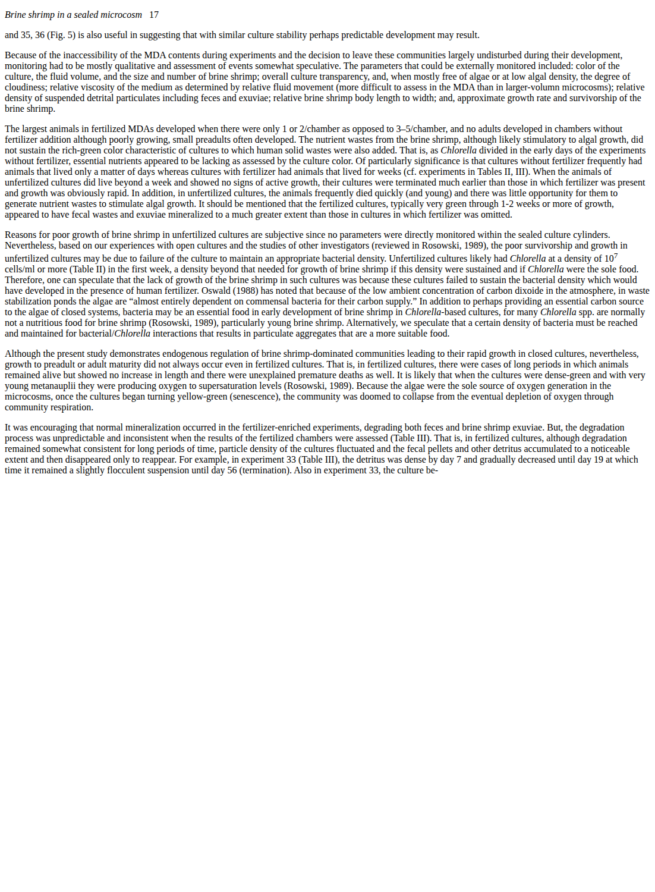Brine shrimp in a sealed microcosm 17
and 35, 36 (Fig. 5) is also useful in suggesting that with similar culture stability perhaps predictable development may result.
Because of the inaccessibility of the MDA contents during experiments and the decision to leave these communities largely undisturbed during their development, monitoring had to be mostly qualitative and assessment of events somewhat speculative. The parameters that could be externally monitored included: color of the culture, the fluid volume, and the size and number of brine shrimp; overall culture transparency, and, when mostly free of algae or at low algal density, the degree of cloudiness; relative viscosity of the medium as determined by relative fluid movement (more difficult to assess in the MDA than in larger-volumn microcosms); relative density of suspended detrital particulates including feces and exuviae; relative brine shrimp body length to width; and, approximate growth rate and survivorship of the brine shrimp.
The largest animals in fertilized MDAs developed when there were only 1 or 2/chamber as opposed to 3–5/chamber, and no adults developed in chambers without fertilizer addition although poorly growing, small preadults often developed. The nutrient wastes from the brine shrimp, although likely stimulatory to algal growth, did not sustain the rich-green color characteristic of cultures to which human solid wastes were also added. That is, as Chlorella divided in the early days of the experiments without fertilizer, essential nutrients appeared to be lacking as assessed by the culture color. Of particularly significance is that cultures without fertilizer frequently had animals that lived only a matter of days whereas cultures with fertilizer had animals that lived for weeks (cf. experiments in Tables II, III). When the animals of unfertilized cultures did live beyond a week and showed no signs of active growth, their cultures were terminated much earlier than those in which fertilizer was present and growth was obviously rapid. In addition, in unfertilized cultures, the animals frequently died quickly (and young) and there was little opportunity for them to generate nutrient wastes to stimulate algal growth. It should be mentioned that the fertilized cultures, typically very green through 1-2 weeks or more of growth, appeared to have fecal wastes and exuviae mineralized to a much greater extent than those in cultures in which fertilizer was omitted.
Reasons for poor growth of brine shrimp in unfertilized cultures are subjective since no parameters were directly monitored within the sealed culture cylinders. Nevertheless, based on our experiences with open cultures and the studies of other investigators (reviewed in Rosowski, 1989), the poor survivorship and growth in unfertilized cultures may be due to failure of the culture to maintain an appropriate bacterial density. Unfertilized cultures likely had Chlorella at a density of 107 cells/ml or more (Table II) in the first week, a density beyond that needed for growth of brine shrimp if this density were sustained and if Chlorella were the sole food. Therefore, one can speculate that the lack of growth of the brine shrimp in such cultures was because these cultures failed to sustain the bacterial density which would have developed in the presence of human fertilizer. Oswald (1988) has noted that because of the low ambient concentration of carbon dixoide in the atmosphere, in waste stabilization ponds the algae are “almost entirely dependent on commensal bacteria for their carbon supply.” In addition to perhaps providing an essential carbon source to the algae of closed systems, bacteria may be an essential food in early development of brine shrimp in Chlorella-based cultures, for many Chlorella spp. are normally not a nutritious food for brine shrimp (Rosowski, 1989), particularly young brine shrimp. Alternatively, we speculate that a certain density of bacteria must be reached and maintained for bacterial/Chlorella interactions that results in particulate aggregates that are a more suitable food.
Although the present study demonstrates endogenous regulation of brine shrimp-dominated communities leading to their rapid growth in closed cultures, nevertheless, growth to preadult or adult maturity did not always occur even in fertilized cultures. That is, in fertilized cultures, there were cases of long periods in which animals remained alive but showed no increase in length and there were unexplained premature deaths as well. It is likely that when the cultures were dense-green and with very young metanauplii they were producing oxygen to supersaturation levels (Rosowski, 1989). Because the algae were the sole source of oxygen generation in the microcosms, once the cultures began turning yellow-green (senescence), the community was doomed to collapse from the eventual depletion of oxygen through community respiration.
It was encouraging that normal mineralization occurred in the fertilizer-enriched experiments, degrading both feces and brine shrimp exuviae. But, the degradation process was unpredictable and inconsistent when the results of the fertilized chambers were assessed (Table III). That is, in fertilized cultures, although degradation remained somewhat consistent for long periods of time, particle density of the cultures fluctuated and the fecal pellets and other detritus accumulated to a noticeable extent and then disappeared only to reappear. For example, in experiment 33 (Table III), the detritus was dense by day 7 and gradually decreased until day 19 at which time it remained a slightly flocculent suspension until day 56 (termination). Also in experiment 33, the culture be-